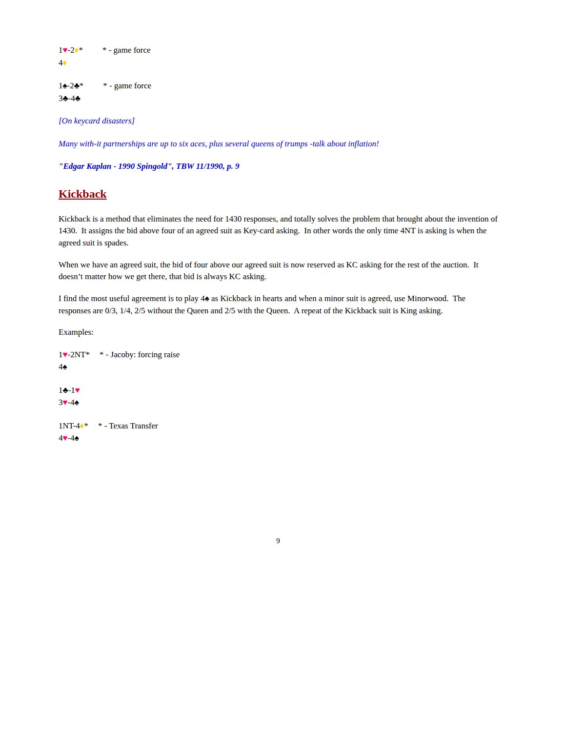1♥-2♦** - game force
4♦
1♠-2♣** - game force
3♣-4♣
[On keycard disasters]
Many with-it partnerships are up to six aces, plus several queens of trumps -talk about inflation!
"Edgar Kaplan - 1990 Spingold", TBW 11/1990, p. 9
Kickback
Kickback is a method that eliminates the need for 1430 responses, and totally solves the problem that brought about the invention of 1430. It assigns the bid above four of an agreed suit as Key-card asking. In other words the only time 4NT is asking is when the agreed suit is spades.
When we have an agreed suit, the bid of four above our agreed suit is now reserved as KC asking for the rest of the auction. It doesn’t matter how we get there, that bid is always KC asking.
I find the most useful agreement is to play 4♠ as Kickback in hearts and when a minor suit is agreed, use Minorwood. The responses are 0/3, 1/4, 2/5 without the Queen and 2/5 with the Queen. A repeat of the Kickback suit is King asking.
Examples:
1♥-2NT** - Jacoby: forcing raise
4♠
1♣-1♥
3♥-4♠
1NT-4♦** - Texas Transfer
4♥-4♠
9